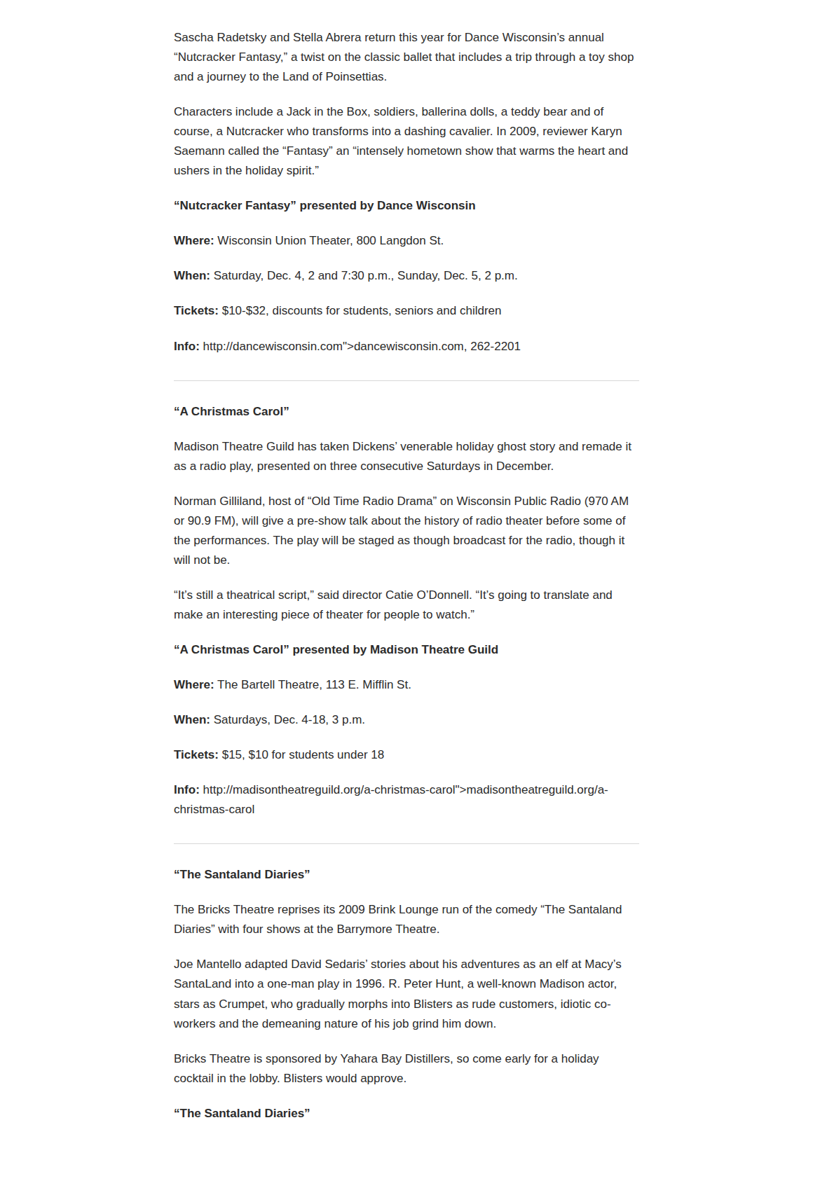Sascha Radetsky and Stella Abrera return this year for Dance Wisconsin’s annual “Nutcracker Fantasy,” a twist on the classic ballet that includes a trip through a toy shop and a journey to the Land of Poinsettias.
Characters include a Jack in the Box, soldiers, ballerina dolls, a teddy bear and of course, a Nutcracker who transforms into a dashing cavalier. In 2009, reviewer Karyn Saemann called the “Fantasy” an “intensely hometown show that warms the heart and ushers in the holiday spirit.”
“Nutcracker Fantasy” presented by Dance Wisconsin
Where: Wisconsin Union Theater, 800 Langdon St.
When: Saturday, Dec. 4, 2 and 7:30 p.m., Sunday, Dec. 5, 2 p.m.
Tickets: $10-$32, discounts for students, seniors and children
Info: http://dancewisconsin.com">dancewisconsin.com, 262-2201
“A Christmas Carol”
Madison Theatre Guild has taken Dickens’ venerable holiday ghost story and remade it as a radio play, presented on three consecutive Saturdays in December.
Norman Gilliland, host of “Old Time Radio Drama” on Wisconsin Public Radio (970 AM or 90.9 FM), will give a pre-show talk about the history of radio theater before some of the performances. The play will be staged as though broadcast for the radio, though it will not be.
“It’s still a theatrical script,” said director Catie O’Donnell. “It’s going to translate and make an interesting piece of theater for people to watch.”
“A Christmas Carol” presented by Madison Theatre Guild
Where: The Bartell Theatre, 113 E. Mifflin St.
When: Saturdays, Dec. 4-18, 3 p.m.
Tickets: $15, $10 for students under 18
Info: http://madisontheatreguild.org/a-christmas-carol">madisontheatreguild.org/a-christmas-carol
“The Santaland Diaries”
The Bricks Theatre reprises its 2009 Brink Lounge run of the comedy “The Santaland Diaries” with four shows at the Barrymore Theatre.
Joe Mantello adapted David Sedaris’ stories about his adventures as an elf at Macy’s SantaLand into a one-man play in 1996. R. Peter Hunt, a well-known Madison actor, stars as Crumpet, who gradually morphs into Blisters as rude customers, idiotic co-workers and the demeaning nature of his job grind him down.
Bricks Theatre is sponsored by Yahara Bay Distillers, so come early for a holiday cocktail in the lobby. Blisters would approve.
“The Santaland Diaries”